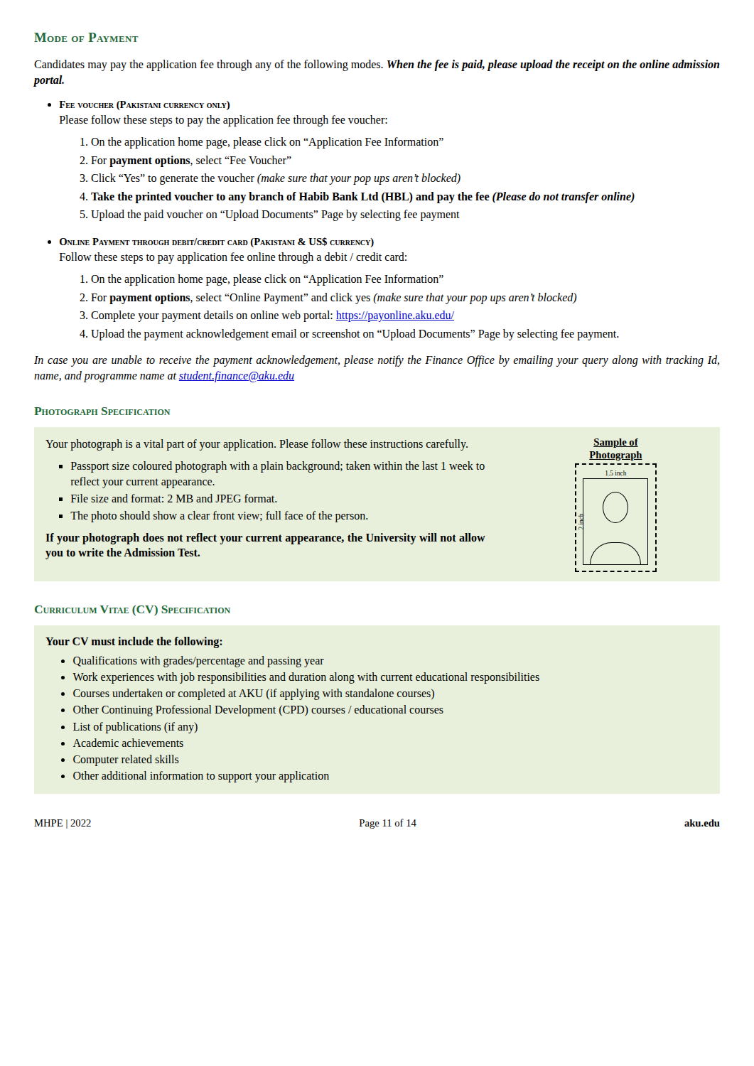Mode of Payment
Candidates may pay the application fee through any of the following modes. When the fee is paid, please upload the receipt on the online admission portal.
Fee voucher (Pakistani currency only)
Please follow these steps to pay the application fee through fee voucher:
On the application home page, please click on “Application Fee Information”
For payment options, select “Fee Voucher”
Click “Yes” to generate the voucher (make sure that your pop ups aren’t blocked)
Take the printed voucher to any branch of Habib Bank Ltd (HBL) and pay the fee (Please do not transfer online)
Upload the paid voucher on “Upload Documents” Page by selecting fee payment
Online Payment through debit/credit card (Pakistani & US$ currency)
Follow these steps to pay application fee online through a debit / credit card:
On the application home page, please click on “Application Fee Information”
For payment options, select “Online Payment” and click yes (make sure that your pop ups aren’t blocked)
Complete your payment details on online web portal: https://payonline.aku.edu/
Upload the payment acknowledgement email or screenshot on “Upload Documents” Page by selecting fee payment.
In case you are unable to receive the payment acknowledgement, please notify the Finance Office by emailing your query along with tracking Id, name, and programme name at student.finance@aku.edu
Photograph Specification
Your photograph is a vital part of your application. Please follow these instructions carefully.
Passport size coloured photograph with a plain background; taken within the last 1 week to reflect your current appearance.
File size and format: 2 MB and JPEG format.
The photo should show a clear front view; full face of the person.
If your photograph does not reflect your current appearance, the University will not allow you to write the Admission Test.
Sample of
Photograph
1.5 inch
2 inch
Curriculum Vitae (CV) Specification
Your CV must include the following:
Qualifications with grades/percentage and passing year
Work experiences with job responsibilities and duration along with current educational responsibilities
Courses undertaken or completed at AKU (if applying with standalone courses)
Other Continuing Professional Development (CPD) courses / educational courses
List of publications (if any)
Academic achievements
Computer related skills
Other additional information to support your application
MHPE | 2022
Page 11 of 14
aku.edu